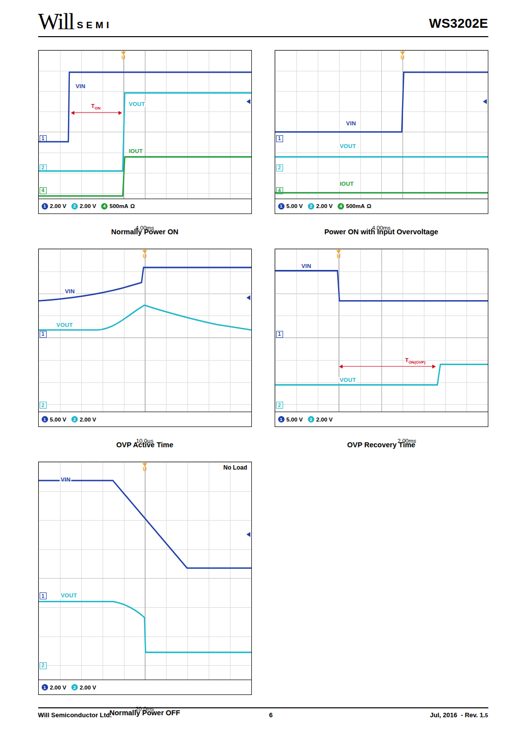Will SEMI
WS3202E
U
1
2
4
VIN VOUT IOUT
TON
12.00 V 22.00 V 4500mA Ω
4.00ms
Normally Power ON
U
1
2
4
VIN VOUT IOUT
15.00 V 22.00 V 4500mA Ω
4.00ms
Power ON with Input Overvoltage
U
1
2
VIN VOUT
15.00 V 22.00 V
10.0µs
OVP Active Time
U
1
2
VIN VOUT
TON(OVP)
15.00 V 22.00 V
2.00ms
OVP Recovery Time
U
No Load
1
2
VIN VOUT
12.00 V 22.00 V
20.0ms
Normally Power OFF
Will Semiconductor Ltd. 6 Jul, 2016 - Rev. 1.5